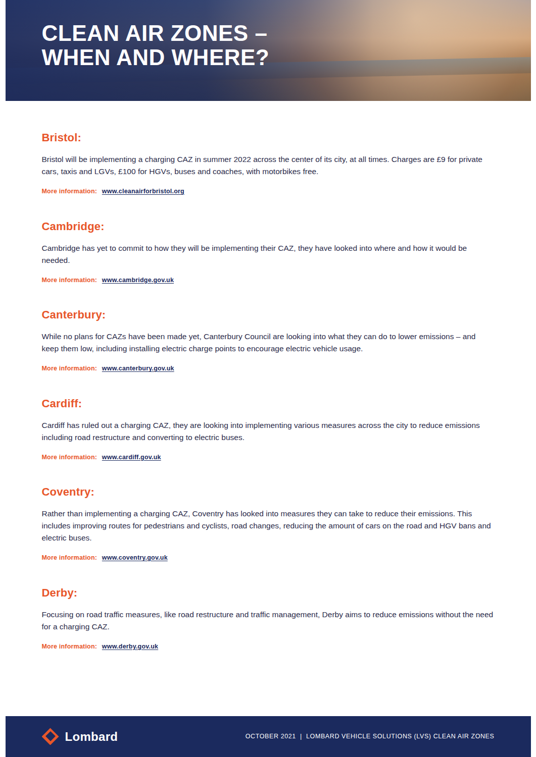Clean Air Zones –
When and Where?
Bristol:
Bristol will be implementing a charging CAZ in summer 2022 across the center of its city, at all times. Charges are £9 for private cars, taxis and LGVs, £100 for HGVs, buses and coaches, with motorbikes free.
More information: www.cleanairforbristol.org
Cambridge:
Cambridge has yet to commit to how they will be implementing their CAZ, they have looked into where and how it would be needed.
More information: www.cambridge.gov.uk
Canterbury:
While no plans for CAZs have been made yet, Canterbury Council are looking into what they can do to lower emissions – and keep them low, including installing electric charge points to encourage electric vehicle usage.
More information: www.canterbury.gov.uk
Cardiff:
Cardiff has ruled out a charging CAZ, they are looking into implementing various measures across the city to reduce emissions including road restructure and converting to electric buses.
More information: www.cardiff.gov.uk
Coventry:
Rather than implementing a charging CAZ, Coventry has looked into measures they can take to reduce their emissions. This includes improving routes for pedestrians and cyclists, road changes, reducing the amount of cars on the road and HGV bans and electric buses.
More information: www.coventry.gov.uk
Derby:
Focusing on road traffic measures, like road restructure and traffic management, Derby aims to reduce emissions without the need for a charging CAZ.
More information: www.derby.gov.uk
Lombard
October 2021 | Lombard Vehicle Solutions (LVS) Clean Air Zones